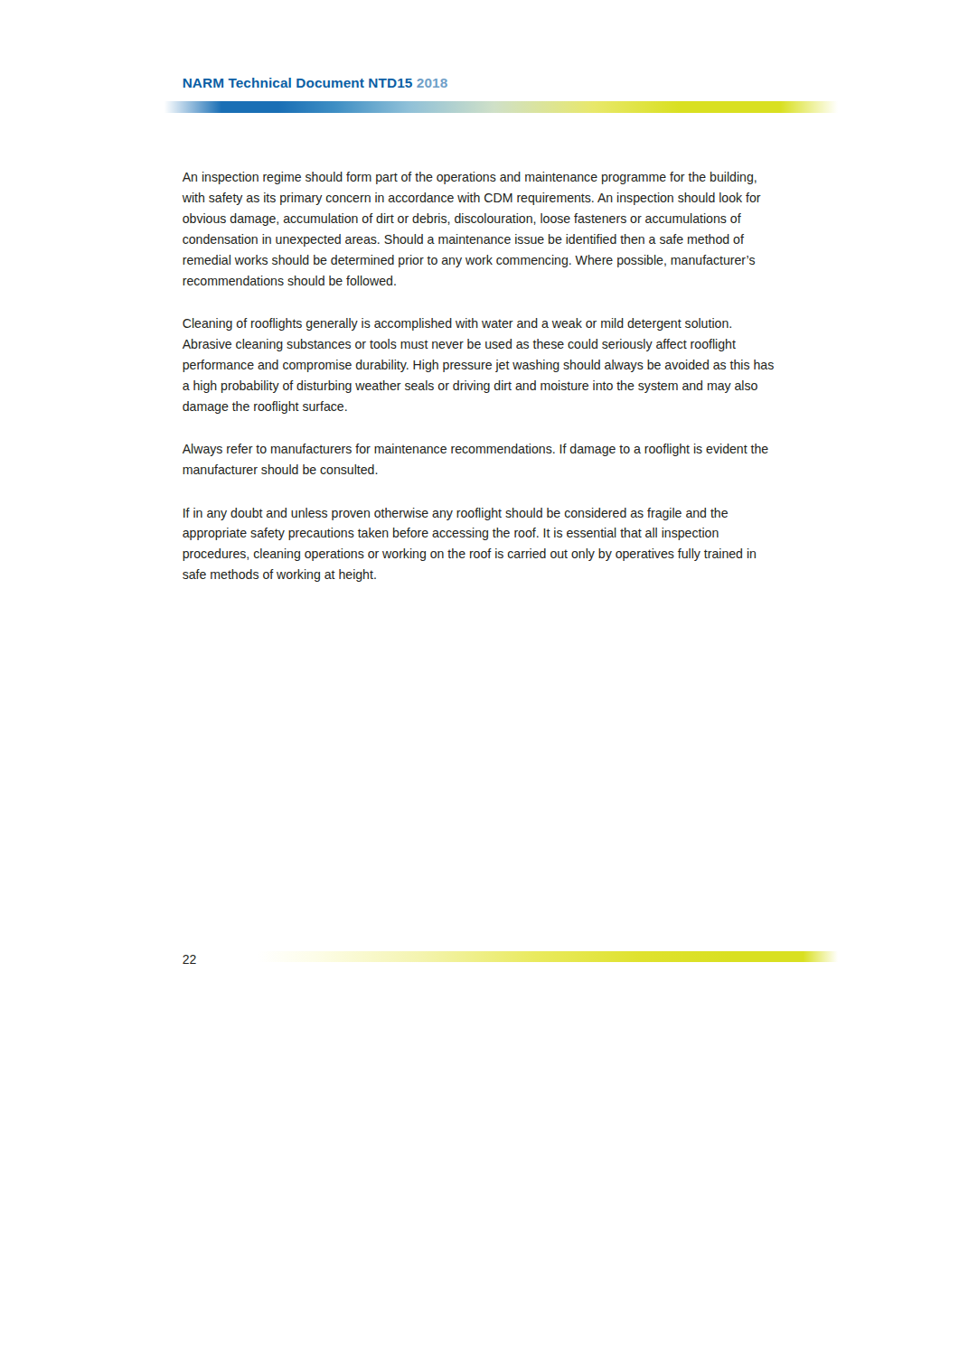NARM Technical Document NTD15 2018
An inspection regime should form part of the operations and maintenance programme for the building, with safety as its primary concern in accordance with CDM requirements. An inspection should look for obvious damage, accumulation of dirt or debris, discolouration, loose fasteners or accumulations of condensation in unexpected areas. Should a maintenance issue be identified then a safe method of remedial works should be determined prior to any work commencing. Where possible, manufacturer’s recommendations should be followed.
Cleaning of rooflights generally is accomplished with water and a weak or mild detergent solution. Abrasive cleaning substances or tools must never be used as these could seriously affect rooflight performance and compromise durability. High pressure jet washing should always be avoided as this has a high probability of disturbing weather seals or driving dirt and moisture into the system and may also damage the rooflight surface.
Always refer to manufacturers for maintenance recommendations. If damage to a rooflight is evident the manufacturer should be consulted.
If in any doubt and unless proven otherwise any rooflight should be considered as fragile and the appropriate safety precautions taken before accessing the roof. It is essential that all inspection procedures, cleaning operations or working on the roof is carried out only by operatives fully trained in safe methods of working at height.
22